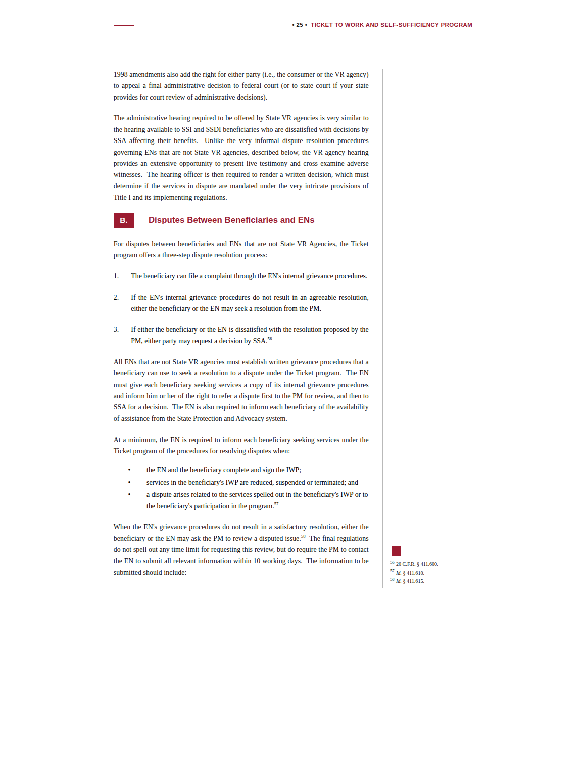• 25 • TICKET TO WORK AND SELF-SUFFICIENCY PROGRAM
1998 amendments also add the right for either party (i.e., the consumer or the VR agency) to appeal a final administrative decision to federal court (or to state court if your state provides for court review of administrative decisions).
The administrative hearing required to be offered by State VR agencies is very similar to the hearing available to SSI and SSDI beneficiaries who are dissatisfied with decisions by SSA affecting their benefits. Unlike the very informal dispute resolution procedures governing ENs that are not State VR agencies, described below, the VR agency hearing provides an extensive opportunity to present live testimony and cross examine adverse witnesses. The hearing officer is then required to render a written decision, which must determine if the services in dispute are mandated under the very intricate provisions of Title I and its implementing regulations.
B.
Disputes Between Beneficiaries and ENs
For disputes between beneficiaries and ENs that are not State VR Agencies, the Ticket program offers a three-step dispute resolution process:
1. The beneficiary can file a complaint through the EN's internal grievance procedures.
2. If the EN's internal grievance procedures do not result in an agreeable resolution, either the beneficiary or the EN may seek a resolution from the PM.
3. If either the beneficiary or the EN is dissatisfied with the resolution proposed by the PM, either party may request a decision by SSA.56
All ENs that are not State VR agencies must establish written grievance procedures that a beneficiary can use to seek a resolution to a dispute under the Ticket program. The EN must give each beneficiary seeking services a copy of its internal grievance procedures and inform him or her of the right to refer a dispute first to the PM for review, and then to SSA for a decision. The EN is also required to inform each beneficiary of the availability of assistance from the State Protection and Advocacy system.
At a minimum, the EN is required to inform each beneficiary seeking services under the Ticket program of the procedures for resolving disputes when:
•the EN and the beneficiary complete and sign the IWP;
•services in the beneficiary's IWP are reduced, suspended or terminated; and
•a dispute arises related to the services spelled out in the beneficiary's IWP or to the beneficiary's participation in the program.57
When the EN's grievance procedures do not result in a satisfactory resolution, either the beneficiary or the EN may ask the PM to review a disputed issue.58 The final regulations do not spell out any time limit for requesting this review, but do require the PM to contact the EN to submit all relevant information within 10 working days. The information to be submitted should include:
56 20 C.F.R. § 411.600.
57 Id. § 411.610.
58 Id. § 411.615.